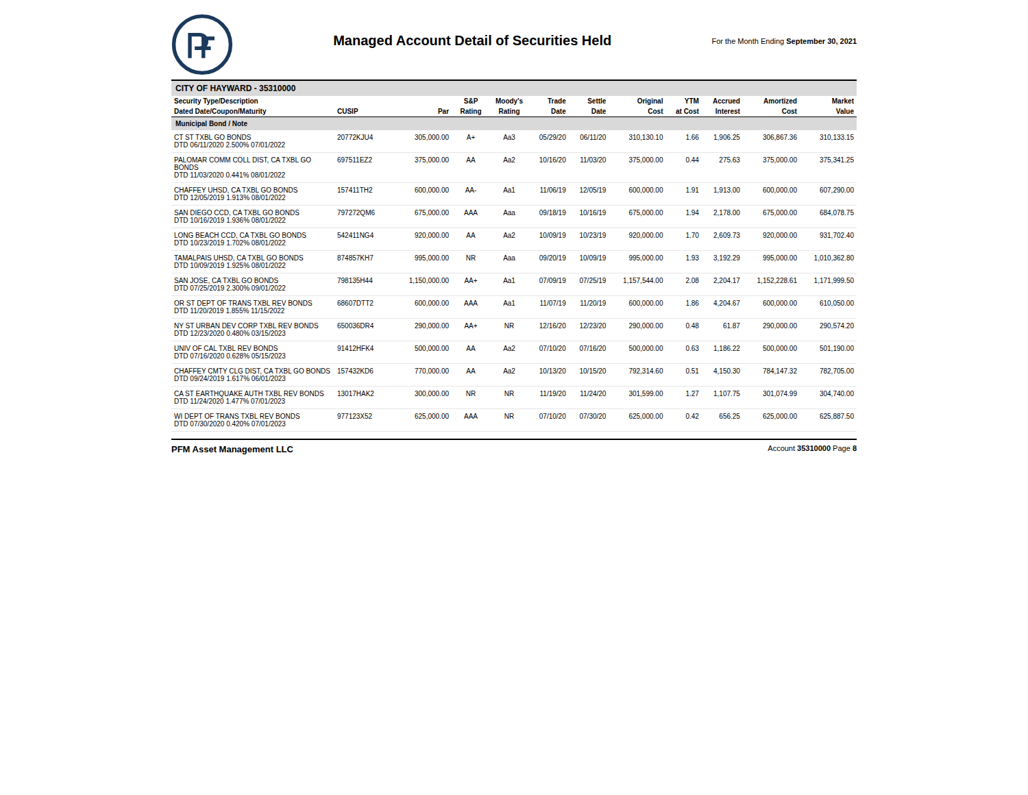Managed Account Detail of Securities Held
For the Month Ending September 30, 2021
CITY OF HAYWARD - 35310000
| Security Type/Description | | | S&P | Moody's | Trade | Settle | Original | YTM | Accrued | Amortized | Market |
| --- | --- | --- | --- | --- | --- | --- | --- | --- | --- | --- | --- |
| Dated Date/Coupon/Maturity | CUSIP | Par | Rating | Rating | Date | Date | Cost | at Cost | Interest | Cost | Value |
| Municipal Bond / Note |
| CT ST TXBL GO BONDS DTD 06/11/2020 2.500% 07/01/2022 | 20772KJU4 | 305,000.00 | A+ | Aa3 | 05/29/20 | 06/11/20 | 310,130.10 | 1.66 | 1,906.25 | 306,867.36 | 310,133.15 |
| PALOMAR COMM COLL DIST, CA TXBL GO BONDS DTD 11/03/2020 0.441% 08/01/2022 | 697511EZ2 | 375,000.00 | AA | Aa2 | 10/16/20 | 11/03/20 | 375,000.00 | 0.44 | 275.63 | 375,000.00 | 375,341.25 |
| CHAFFEY UHSD, CA TXBL GO BONDS DTD 12/05/2019 1.913% 08/01/2022 | 157411TH2 | 600,000.00 | AA- | Aa1 | 11/06/19 | 12/05/19 | 600,000.00 | 1.91 | 1,913.00 | 600,000.00 | 607,290.00 |
| SAN DIEGO CCD, CA TXBL GO BONDS DTD 10/16/2019 1.936% 08/01/2022 | 797272QM6 | 675,000.00 | AAA | Aaa | 09/18/19 | 10/16/19 | 675,000.00 | 1.94 | 2,178.00 | 675,000.00 | 684,078.75 |
| LONG BEACH CCD, CA TXBL GO BONDS DTD 10/23/2019 1.702% 08/01/2022 | 542411NG4 | 920,000.00 | AA | Aa2 | 10/09/19 | 10/23/19 | 920,000.00 | 1.70 | 2,609.73 | 920,000.00 | 931,702.40 |
| TAMALPAIS UHSD, CA TXBL GO BONDS DTD 10/09/2019 1.925% 08/01/2022 | 874857KH7 | 995,000.00 | NR | Aaa | 09/20/19 | 10/09/19 | 995,000.00 | 1.93 | 3,192.29 | 995,000.00 | 1,010,362.80 |
| SAN JOSE, CA TXBL GO BONDS DTD 07/25/2019 2.300% 09/01/2022 | 798135H44 | 1,150,000.00 | AA+ | Aa1 | 07/09/19 | 07/25/19 | 1,157,544.00 | 2.08 | 2,204.17 | 1,152,228.61 | 1,171,999.50 |
| OR ST DEPT OF TRANS TXBL REV BONDS DTD 11/20/2019 1.855% 11/15/2022 | 68607DTT2 | 600,000.00 | AAA | Aa1 | 11/07/19 | 11/20/19 | 600,000.00 | 1.86 | 4,204.67 | 600,000.00 | 610,050.00 |
| NY ST URBAN DEV CORP TXBL REV BONDS DTD 12/23/2020 0.480% 03/15/2023 | 650036DR4 | 290,000.00 | AA+ | NR | 12/16/20 | 12/23/20 | 290,000.00 | 0.48 | 61.87 | 290,000.00 | 290,574.20 |
| UNIV OF CAL TXBL REV BONDS DTD 07/16/2020 0.628% 05/15/2023 | 91412HFK4 | 500,000.00 | AA | Aa2 | 07/10/20 | 07/16/20 | 500,000.00 | 0.63 | 1,186.22 | 500,000.00 | 501,190.00 |
| CHAFFEY CMTY CLG DIST, CA TXBL GO BONDS DTD 09/24/2019 1.617% 06/01/2023 | 157432KD6 | 770,000.00 | AA | Aa2 | 10/13/20 | 10/15/20 | 792,314.60 | 0.51 | 4,150.30 | 784,147.32 | 782,705.00 |
| CA ST EARTHQUAKE AUTH TXBL REV BONDS DTD 11/24/2020 1.477% 07/01/2023 | 13017HAK2 | 300,000.00 | NR | NR | 11/19/20 | 11/24/20 | 301,599.00 | 1.27 | 1,107.75 | 301,074.99 | 304,740.00 |
| WI DEPT OF TRANS TXBL REV BONDS DTD 07/30/2020 0.420% 07/01/2023 | 977123X52 | 625,000.00 | AAA | NR | 07/10/20 | 07/30/20 | 625,000.00 | 0.42 | 656.25 | 625,000.00 | 625,887.50 |
PFM Asset Management LLC
Account 35310000 Page 8